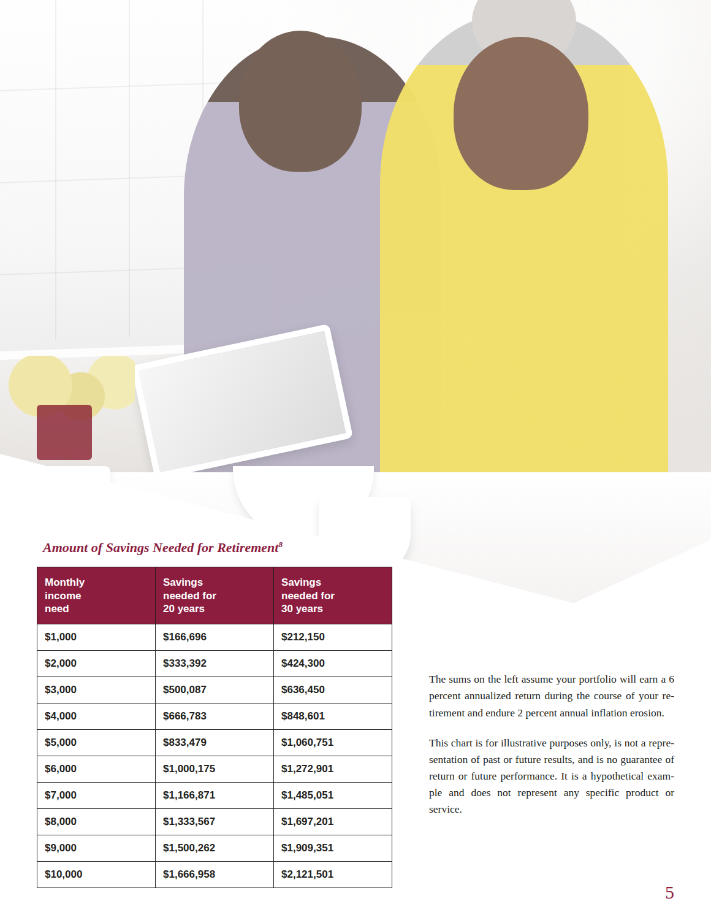Amount of Savings Needed for Retirement8
| Monthly income need | Savings needed for 20 years | Savings needed for 30 years |
| --- | --- | --- |
| $1,000 | $166,696 | $212,150 |
| $2,000 | $333,392 | $424,300 |
| $3,000 | $500,087 | $636,450 |
| $4,000 | $666,783 | $848,601 |
| $5,000 | $833,479 | $1,060,751 |
| $6,000 | $1,000,175 | $1,272,901 |
| $7,000 | $1,166,871 | $1,485,051 |
| $8,000 | $1,333,567 | $1,697,201 |
| $9,000 | $1,500,262 | $1,909,351 |
| $10,000 | $1,666,958 | $2,121,501 |
The sums on the left assume your portfolio will earn a 6 percent annualized return during the course of your retirement and endure 2 percent annual inflation erosion.
This chart is for illustrative purposes only, is not a representation of past or future results, and is no guarantee of return or future performance. It is a hypothetical example and does not represent any specific product or service.
5